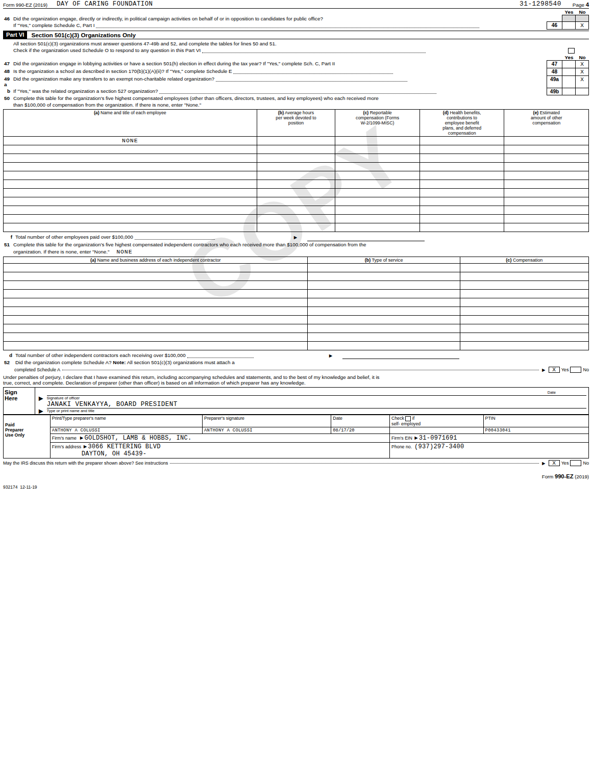COPY
Form 990-EZ (2019)
DAY OF CARING FOUNDATION
31-1298540
Page 4
Yes
No
| 46 | Did the organization engage, directly or indirectly, in political campaign activities on behalf of or in opposition to candidates for public office? | | | |
| | If "Yes," complete Schedule C, Part I | 46 | | X |
Part VI
Section 501(c)(3) Organizations Only
| | All section 501(c)(3) organizations must answer questions 47-49b and 52, and complete the tables for lines 50 and 51. | | | |
| | Check if the organization used Schedule O to respond to any question in this Part VI | | |
Yes
No
| 47 | Did the organization engage in lobbying activities or have a section 501(h) election in effect during the tax year? If "Yes," complete Sch. C, Part II | 47 | | X |
| 48 | Is the organization a school as described in section 170(b)(1)(A)(ii)? If "Yes," complete Schedule E | 48 | | X |
| 49 a | Did the organization make any transfers to an exempt non-charitable related organization? | 49a | | X |
| b | If "Yes," was the related organization a section 527 organization? | 49b | | |
| 50 | Complete this table for the organization's five highest compensated employees (other than officers, directors, trustees, and key employees) who each received more | |
| | than $100,000 of compensation from the organization. If there is none, enter "None." | |
| (a) Name and title of each employee | (b) Average hours per week devoted to position | (c) Reportable compensation (Forms W-2/1099-MISC) | (d) Health benefits, contributions to employee benefit plans, and deferred compensation | (e) Estimated amount of other compensation |
| --- | --- | --- | --- | --- |
| NONE | | | | |
| f | Total number of other employees paid over $100,000 | ► | | |
| 51 | Complete this table for the organization's five highest compensated independent contractors who each received more than $100,000 of compensation from the |
| | organization. If there is none, enter "None." NONE |
| (a) Name and business address of each independent contractor | (b) Type of service | (c) Compensation |
| --- | --- | --- |
| d | Total number of other independent contractors each receiving over $100,000 | ► | | |
| 52 | Did the organization complete Schedule A? Note: All section 501(c)(3) organizations must attach a |
completed Schedule A ► XYes No
Under penalties of perjury, I declare that I have examined this return, including accompanying schedules and statements, and to the best of my knowledge and belief, it is
true, correct, and complete. Declaration of preparer (other than officer) is based on all information of which preparer has any knowledge.
Sign
Here
►
Date
Signature of officer
►
JANAKI VENKAYYA, BOARD PRESIDENT
Type or print name and title
| Paid Preparer Use Only | Print/Type preparer's name | Preparer's signature | Date | Check if self- employed | PTIN |
| ANTHONY A COLUSSI | ANTHONY A COLUSSI | 08/17/20 | | P00433041 |
| Firm's name ► GOLDSHOT, LAMB & HOBBS, INC. | Firm's EIN ► 31-0971691 |
| Firm's address ► 3066 KETTERING BLVD DAYTON, OH 45439- | Phone no. (937)297-3400 |
May the IRS discuss this return with the preparer shown above? See instructions ► XYes No
Form 990-EZ (2019)
932174 12-11-19